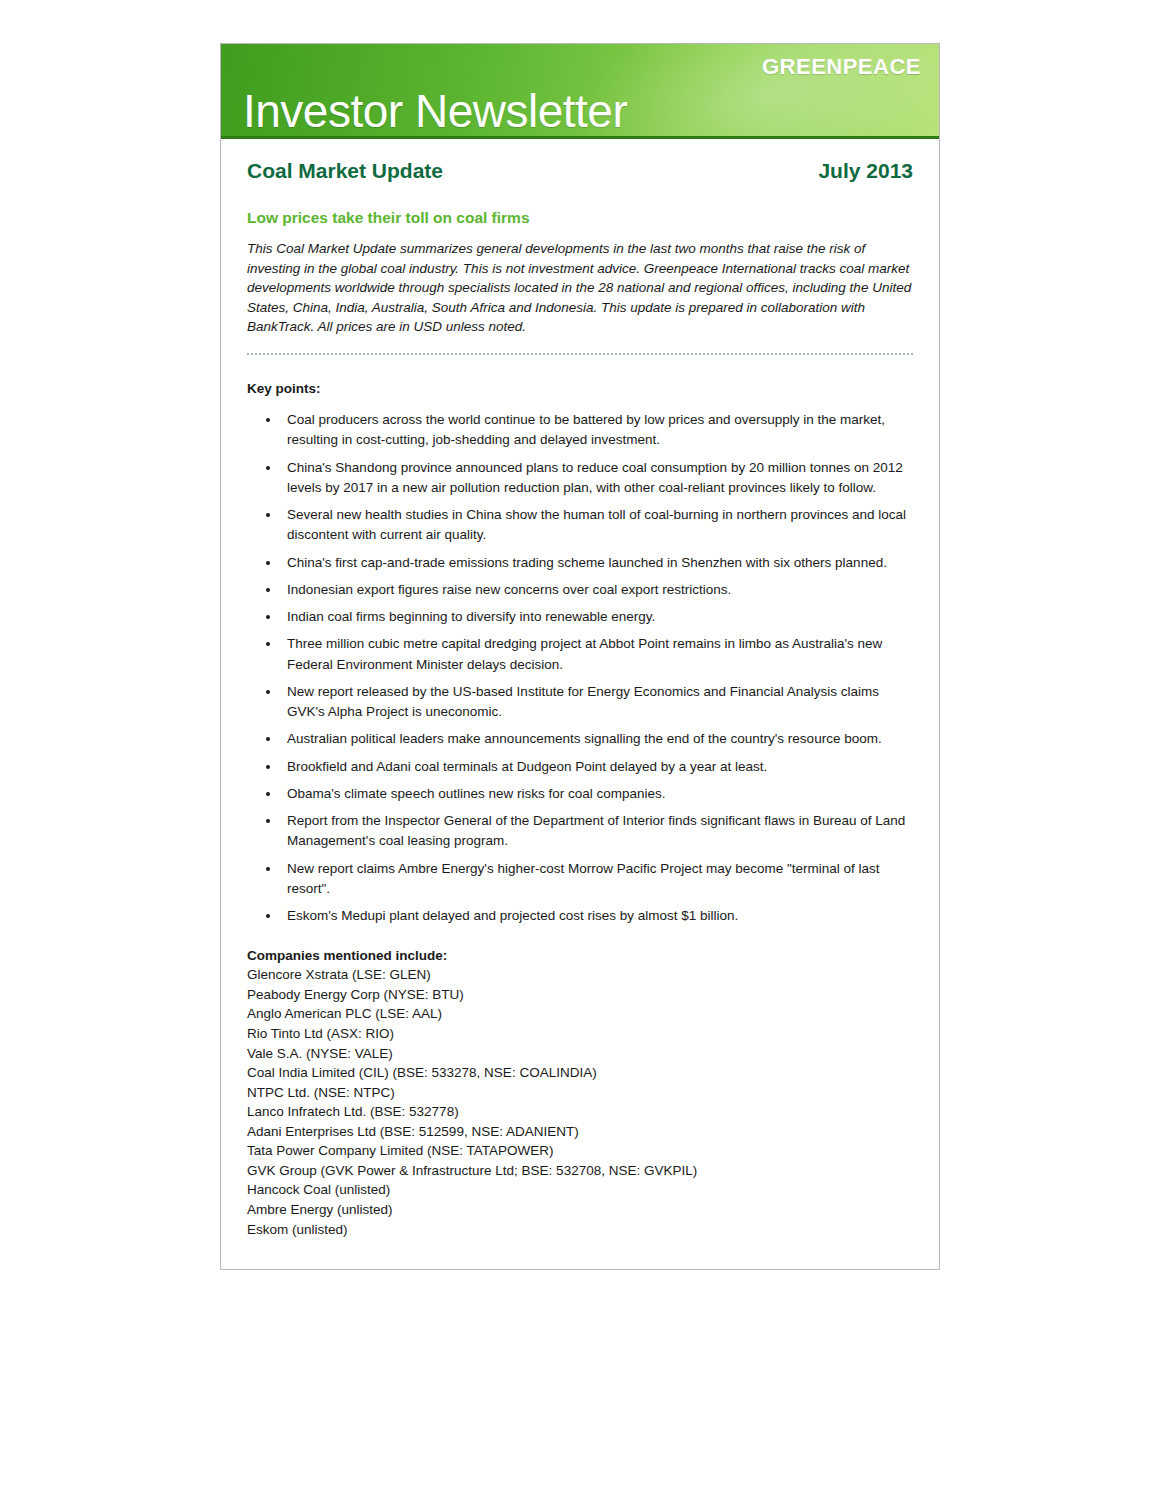Investor Newsletter
GREENPEACE
Coal Market Update July 2013
Low prices take their toll on coal firms
This Coal Market Update summarizes general developments in the last two months that raise the risk of investing in the global coal industry. This is not investment advice. Greenpeace International tracks coal market developments worldwide through specialists located in the 28 national and regional offices, including the United States, China, India, Australia, South Africa and Indonesia. This update is prepared in collaboration with BankTrack. All prices are in USD unless noted.
Key points:
Coal producers across the world continue to be battered by low prices and oversupply in the market, resulting in cost-cutting, job-shedding and delayed investment.
China's Shandong province announced plans to reduce coal consumption by 20 million tonnes on 2012 levels by 2017 in a new air pollution reduction plan, with other coal-reliant provinces likely to follow.
Several new health studies in China show the human toll of coal-burning in northern provinces and local discontent with current air quality.
China's first cap-and-trade emissions trading scheme launched in Shenzhen with six others planned.
Indonesian export figures raise new concerns over coal export restrictions.
Indian coal firms beginning to diversify into renewable energy.
Three million cubic metre capital dredging project at Abbot Point remains in limbo as Australia's new Federal Environment Minister delays decision.
New report released by the US-based Institute for Energy Economics and Financial Analysis claims GVK's Alpha Project is uneconomic.
Australian political leaders make announcements signalling the end of the country's resource boom.
Brookfield and Adani coal terminals at Dudgeon Point delayed by a year at least.
Obama's climate speech outlines new risks for coal companies.
Report from the Inspector General of the Department of Interior finds significant flaws in Bureau of Land Management's coal leasing program.
New report claims Ambre Energy's higher-cost Morrow Pacific Project may become "terminal of last resort".
Eskom's Medupi plant delayed and projected cost rises by almost $1 billion.
Companies mentioned include:
Glencore Xstrata (LSE: GLEN)
Peabody Energy Corp (NYSE: BTU)
Anglo American PLC (LSE: AAL)
Rio Tinto Ltd (ASX: RIO)
Vale S.A. (NYSE: VALE)
Coal India Limited (CIL) (BSE: 533278, NSE: COALINDIA)
NTPC Ltd. (NSE: NTPC)
Lanco Infratech Ltd. (BSE: 532778)
Adani Enterprises Ltd (BSE: 512599, NSE: ADANIENT)
Tata Power Company Limited (NSE: TATAPOWER)
GVK Group (GVK Power & Infrastructure Ltd; BSE: 532708, NSE: GVKPIL)
Hancock Coal (unlisted)
Ambre Energy (unlisted)
Eskom (unlisted)